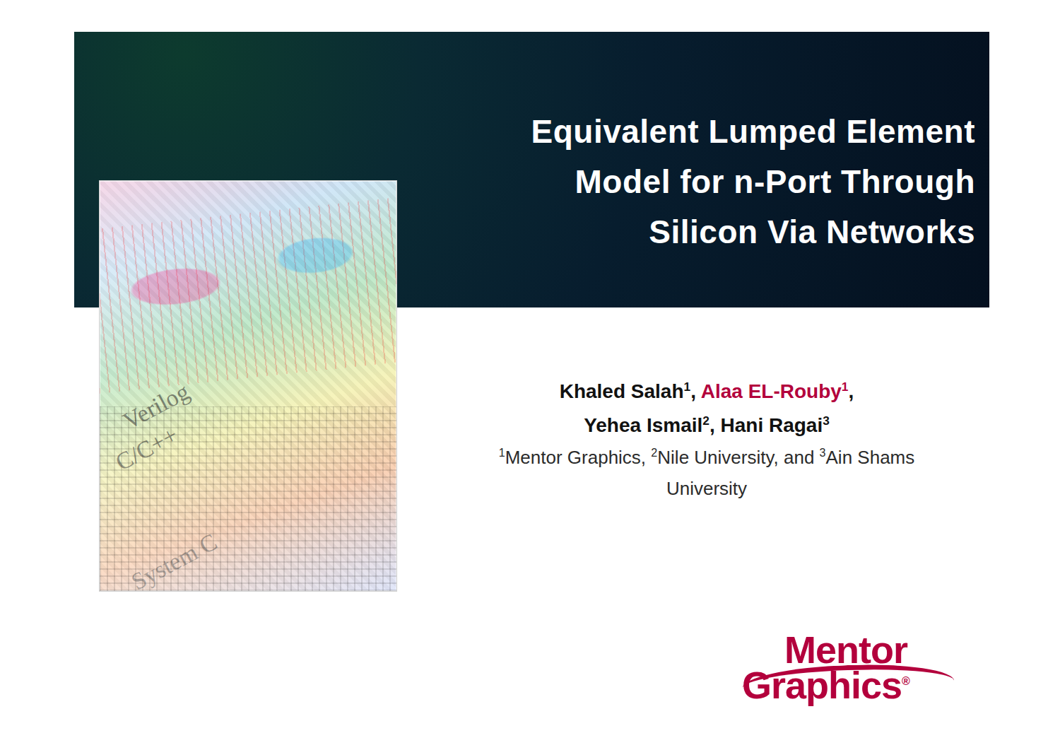Equivalent Lumped Element
Model for n-Port Through
Silicon Via Networks
Verilog C/C++ System C
Khaled Salah1, Alaa EL-Rouby1,
Yehea Ismail2, Hani Ragai3
1Mentor Graphics, 2Nile University, and 3Ain Shams
University
Mentor
Graphics®